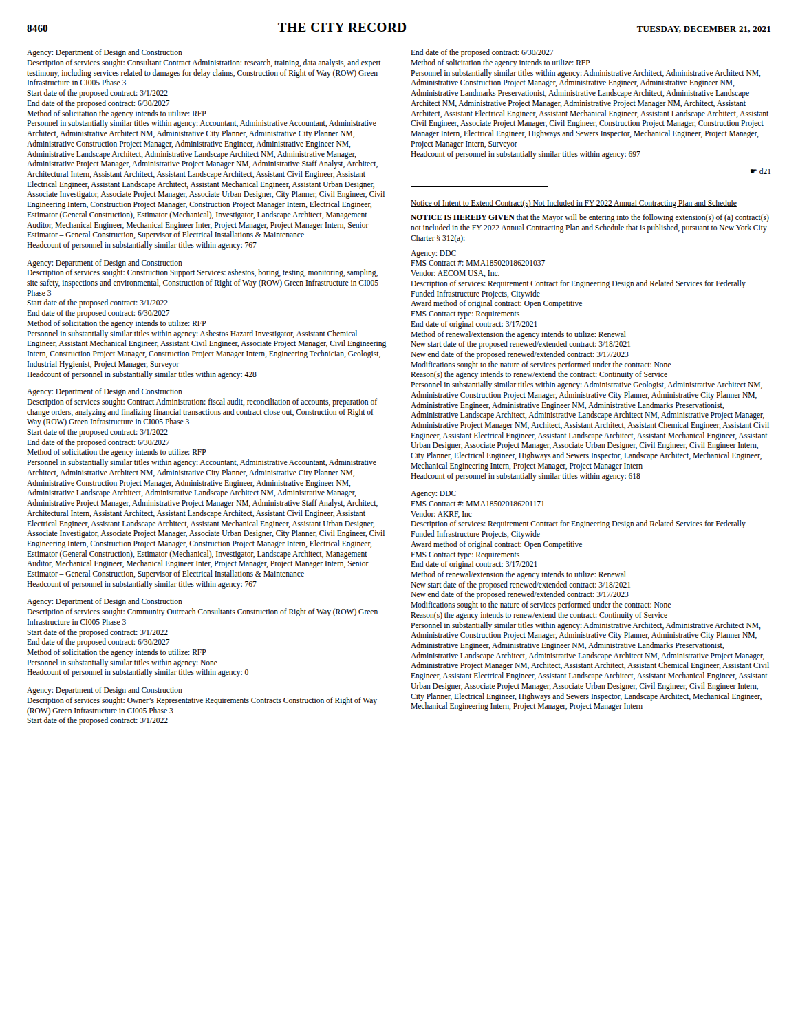8460
THE CITY RECORD
TUESDAY, DECEMBER 21, 2021
Agency: Department of Design and Construction
Description of services sought: Consultant Contract Administration: research, training, data analysis, and expert testimony, including services related to damages for delay claims, Construction of Right of Way (ROW) Green Infrastructure in CI005 Phase 3
Start date of the proposed contract: 3/1/2022
End date of the proposed contract: 6/30/2027
Method of solicitation the agency intends to utilize: RFP
Personnel in substantially similar titles within agency: Accountant, Administrative Accountant, Administrative Architect, Administrative Architect NM, Administrative City Planner, Administrative City Planner NM, Administrative Construction Project Manager, Administrative Engineer, Administrative Engineer NM, Administrative Landscape Architect, Administrative Landscape Architect NM, Administrative Manager, Administrative Project Manager, Administrative Project Manager NM, Administrative Staff Analyst, Architect, Architectural Intern, Assistant Architect, Assistant Landscape Architect, Assistant Civil Engineer, Assistant Electrical Engineer, Assistant Landscape Architect, Assistant Mechanical Engineer, Assistant Urban Designer, Associate Investigator, Associate Project Manager, Associate Urban Designer, City Planner, Civil Engineer, Civil Engineering Intern, Construction Project Manager, Construction Project Manager Intern, Electrical Engineer, Estimator (General Construction), Estimator (Mechanical), Investigator, Landscape Architect, Management Auditor, Mechanical Engineer, Mechanical Engineer Inter, Project Manager, Project Manager Intern, Senior Estimator – General Construction, Supervisor of Electrical Installations & Maintenance
Headcount of personnel in substantially similar titles within agency: 767
Agency: Department of Design and Construction
Description of services sought: Construction Support Services: asbestos, boring, testing, monitoring, sampling, site safety, inspections and environmental, Construction of Right of Way (ROW) Green Infrastructure in CI005 Phase 3
Start date of the proposed contract: 3/1/2022
End date of the proposed contract: 6/30/2027
Method of solicitation the agency intends to utilize: RFP
Personnel in substantially similar titles within agency: Asbestos Hazard Investigator, Assistant Chemical Engineer, Assistant Mechanical Engineer, Assistant Civil Engineer, Associate Project Manager, Civil Engineering Intern, Construction Project Manager, Construction Project Manager Intern, Engineering Technician, Geologist, Industrial Hygienist, Project Manager, Surveyor
Headcount of personnel in substantially similar titles within agency: 428
Agency: Department of Design and Construction
Description of services sought: Contract Administration: fiscal audit, reconciliation of accounts, preparation of change orders, analyzing and finalizing financial transactions and contract close out, Construction of Right of Way (ROW) Green Infrastructure in CI005 Phase 3
Start date of the proposed contract: 3/1/2022
End date of the proposed contract: 6/30/2027
Method of solicitation the agency intends to utilize: RFP
Personnel in substantially similar titles within agency: Accountant, Administrative Accountant, Administrative Architect, Administrative Architect NM, Administrative City Planner, Administrative City Planner NM, Administrative Construction Project Manager, Administrative Engineer, Administrative Engineer NM, Administrative Landscape Architect, Administrative Landscape Architect NM, Administrative Manager, Administrative Project Manager, Administrative Project Manager NM, Administrative Staff Analyst, Architect, Architectural Intern, Assistant Architect, Assistant Landscape Architect, Assistant Civil Engineer, Assistant Electrical Engineer, Assistant Landscape Architect, Assistant Mechanical Engineer, Assistant Urban Designer, Associate Investigator, Associate Project Manager, Associate Urban Designer, City Planner, Civil Engineer, Civil Engineering Intern, Construction Project Manager, Construction Project Manager Intern, Electrical Engineer, Estimator (General Construction), Estimator (Mechanical), Investigator, Landscape Architect, Management Auditor, Mechanical Engineer, Mechanical Engineer Inter, Project Manager, Project Manager Intern, Senior Estimator – General Construction, Supervisor of Electrical Installations & Maintenance
Headcount of personnel in substantially similar titles within agency: 767
Agency: Department of Design and Construction
Description of services sought: Community Outreach Consultants Construction of Right of Way (ROW) Green Infrastructure in CI005 Phase 3
Start date of the proposed contract: 3/1/2022
End date of the proposed contract: 6/30/2027
Method of solicitation the agency intends to utilize: RFP
Personnel in substantially similar titles within agency: None
Headcount of personnel in substantially similar titles within agency: 0
Agency: Department of Design and Construction
Description of services sought: Owner’s Representative Requirements Contracts Construction of Right of Way (ROW) Green Infrastructure in CI005 Phase 3
Start date of the proposed contract: 3/1/2022
End date of the proposed contract: 6/30/2027
Method of solicitation the agency intends to utilize: RFP
Personnel in substantially similar titles within agency: Administrative Architect, Administrative Architect NM, Administrative Construction Project Manager, Administrative Engineer, Administrative Engineer NM, Administrative Landmarks Preservationist, Administrative Landscape Architect, Administrative Landscape Architect NM, Administrative Project Manager, Administrative Project Manager NM, Architect, Assistant Architect, Assistant Electrical Engineer, Assistant Mechanical Engineer, Assistant Landscape Architect, Assistant Civil Engineer, Associate Project Manager, Civil Engineer, Construction Project Manager, Construction Project Manager Intern, Electrical Engineer, Highways and Sewers Inspector, Mechanical Engineer, Project Manager, Project Manager Intern, Surveyor
Headcount of personnel in substantially similar titles within agency: 697
☛ d21
Notice of Intent to Extend Contract(s) Not Included in FY 2022 Annual Contracting Plan and Schedule
NOTICE IS HEREBY GIVEN that the Mayor will be entering into the following extension(s) of (a) contract(s) not included in the FY 2022 Annual Contracting Plan and Schedule that is published, pursuant to New York City Charter § 312(a):
Agency: DDC
FMS Contract #: MMA185020186201037
Vendor: AECOM USA, Inc.
Description of services: Requirement Contract for Engineering Design and Related Services for Federally Funded Infrastructure Projects, Citywide
Award method of original contract: Open Competitive
FMS Contract type: Requirements
End date of original contract: 3/17/2021
Method of renewal/extension the agency intends to utilize: Renewal
New start date of the proposed renewed/extended contract: 3/18/2021
New end date of the proposed renewed/extended contract: 3/17/2023
Modifications sought to the nature of services performed under the contract: None
Reason(s) the agency intends to renew/extend the contract: Continuity of Service
Personnel in substantially similar titles within agency: Administrative Geologist, Administrative Architect NM, Administrative Construction Project Manager, Administrative City Planner, Administrative City Planner NM, Administrative Engineer, Administrative Engineer NM, Administrative Landmarks Preservationist, Administrative Landscape Architect, Administrative Landscape Architect NM, Administrative Project Manager, Administrative Project Manager NM, Architect, Assistant Architect, Assistant Chemical Engineer, Assistant Civil Engineer, Assistant Electrical Engineer, Assistant Landscape Architect, Assistant Mechanical Engineer, Assistant Urban Designer, Associate Project Manager, Associate Urban Designer, Civil Engineer, Civil Engineer Intern, City Planner, Electrical Engineer, Highways and Sewers Inspector, Landscape Architect, Mechanical Engineer, Mechanical Engineering Intern, Project Manager, Project Manager Intern
Headcount of personnel in substantially similar titles within agency: 618
Agency: DDC
FMS Contract #: MMA185020186201171
Vendor: AKRF, Inc
Description of services: Requirement Contract for Engineering Design and Related Services for Federally Funded Infrastructure Projects, Citywide
Award method of original contract: Open Competitive
FMS Contract type: Requirements
End date of original contract: 3/17/2021
Method of renewal/extension the agency intends to utilize: Renewal
New start date of the proposed renewed/extended contract: 3/18/2021
New end date of the proposed renewed/extended contract: 3/17/2023
Modifications sought to the nature of services performed under the contract: None
Reason(s) the agency intends to renew/extend the contract: Continuity of Service
Personnel in substantially similar titles within agency: Administrative Architect, Administrative Architect NM, Administrative Construction Project Manager, Administrative City Planner, Administrative City Planner NM, Administrative Engineer, Administrative Engineer NM, Administrative Landmarks Preservationist, Administrative Landscape Architect, Administrative Landscape Architect NM, Administrative Project Manager, Administrative Project Manager NM, Architect, Assistant Architect, Assistant Chemical Engineer, Assistant Civil Engineer, Assistant Electrical Engineer, Assistant Landscape Architect, Assistant Mechanical Engineer, Assistant Urban Designer, Associate Project Manager, Associate Urban Designer, Civil Engineer, Civil Engineer Intern, City Planner, Electrical Engineer, Highways and Sewers Inspector, Landscape Architect, Mechanical Engineer, Mechanical Engineering Intern, Project Manager, Project Manager Intern